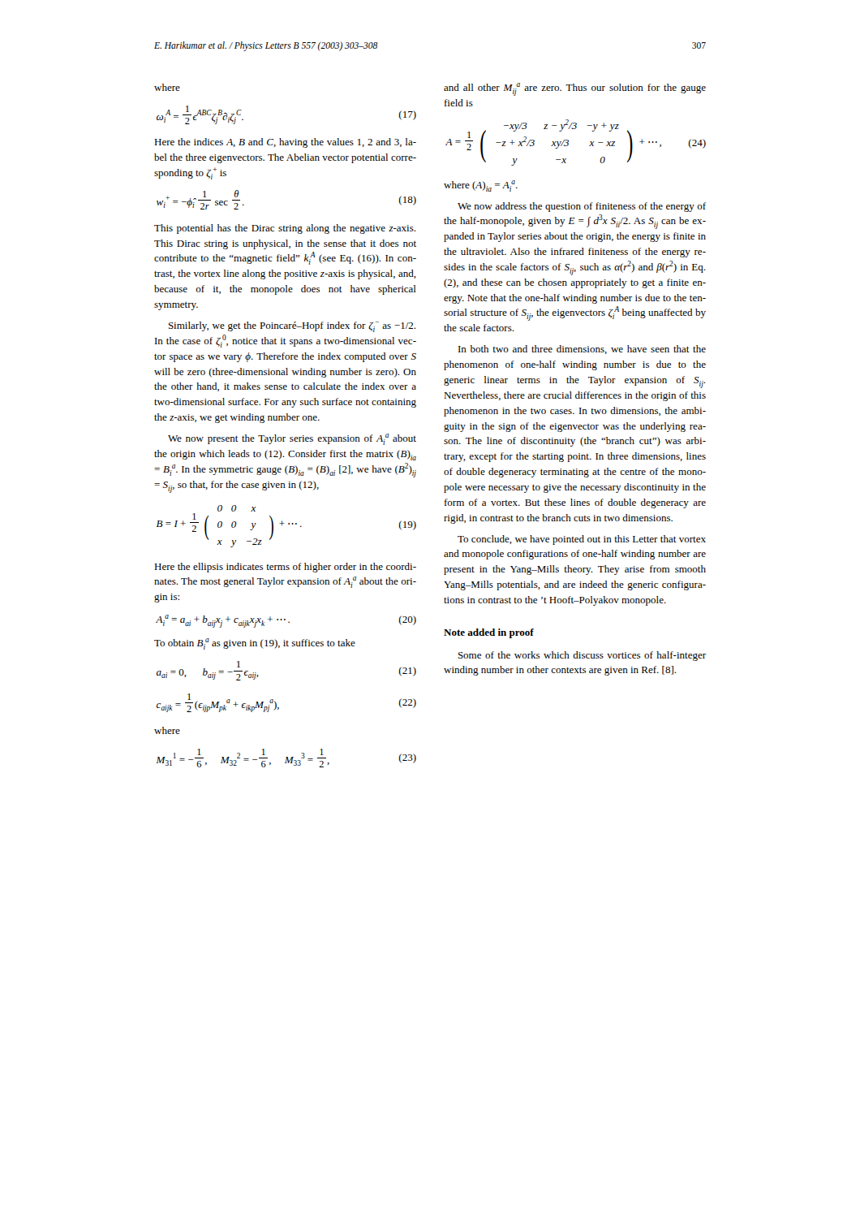E. Harikumar et al. / Physics Letters B 557 (2003) 303–308 307
where
ωiA = 12 ϵABCζjB∂iζjC.
(17)
Here the indices A, B and C, having the values 1, 2 and 3, label the three eigenvectors. The Abelian vector potential corresponding to ζi+ is
wi+ = −ϕ̂i 12r sec θ 2.
(18)
This potential has the Dirac string along the negative z-axis. This Dirac string is unphysical, in the sense that it does not contribute to the “magnetic field” kiA (see Eq. (16)). In contrast, the vortex line along the positive z-axis is physical, and, because of it, the monopole does not have spherical symmetry.
Similarly, we get the Poincaré–Hopf index for ζi− as −1/2. In the case of ζi0, notice that it spans a two-dimensional vector space as we vary ϕ. Therefore the index computed over S will be zero (three-dimensional winding number is zero). On the other hand, it makes sense to calculate the index over a two-dimensional surface. For any such surface not containing the z-axis, we get winding number one.
We now present the Taylor series expansion of Aia about the origin which leads to (12). Consider first the matrix (B)ia = Bia. In the symmetric gauge (B)ia = (B)ai [2], we have (B2)ij = Sij, so that, for the case given in (12),
B = I + 12 (
| 0 | 0 | x |
| 0 | 0 | y |
| x | y | −2z |
) + ⋯.
(19)
Here the ellipsis indicates terms of higher order in the coordinates. The most general Taylor expansion of Aia about the origin is:
Aia = aai + baijxj + caijkxjxk + ⋯.
(20)
To obtain Bia as given in (19), it suffices to take
aai = 0, baij = −12 ϵaij,
(21)
caijk = 12(ϵijpMpka + ϵikpMpja),
(22)
where
M311 = −16, M322 = −16, M333 = 12,
(23)
and all other Mija are zero. Thus our solution for the gauge field is
A = 12 (
| −xy/3 | z − y 2 /3 | −y + yz |
| −z + x 2 /3 | xy/3 | x − xz |
| y | −x | 0 |
) + ⋯,
(24)
where (A)ia = Aia.
We now address the question of finiteness of the energy of the half-monopole, given by E = ∫ d3x Sii/2. As Sij can be expanded in Taylor series about the origin, the energy is finite in the ultraviolet. Also the infrared finiteness of the energy resides in the scale factors of Sij, such as α(r2) and β(r2) in Eq. (2), and these can be chosen appropriately to get a finite energy. Note that the one-half winding number is due to the tensorial structure of Sij, the eigenvectors ζiA being unaffected by the scale factors.
In both two and three dimensions, we have seen that the phenomenon of one-half winding number is due to the generic linear terms in the Taylor expansion of Sij. Nevertheless, there are crucial differences in the origin of this phenomenon in the two cases. In two dimensions, the ambiguity in the sign of the eigenvector was the underlying reason. The line of discontinuity (the “branch cut”) was arbitrary, except for the starting point. In three dimensions, lines of double degeneracy terminating at the centre of the monopole were necessary to give the necessary discontinuity in the form of a vortex. But these lines of double degeneracy are rigid, in contrast to the branch cuts in two dimensions.
To conclude, we have pointed out in this Letter that vortex and monopole configurations of one-half winding number are present in the Yang–Mills theory. They arise from smooth Yang–Mills potentials, and are indeed the generic configurations in contrast to the ’t Hooft–Polyakov monopole.
Note added in proof
Some of the works which discuss vortices of half-integer winding number in other contexts are given in Ref. [8].